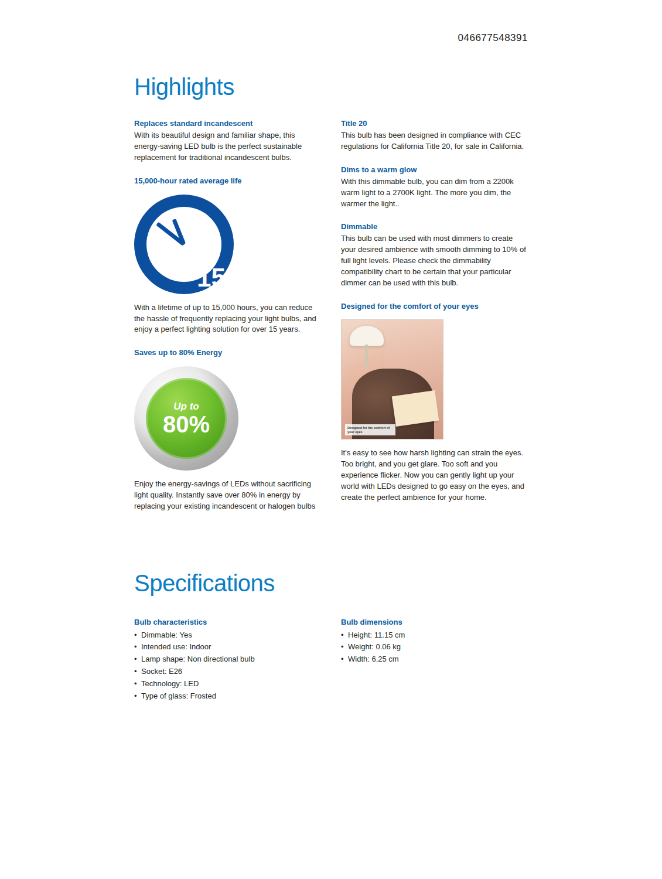046677548391
Highlights
Replaces standard incandescent
With its beautiful design and familiar shape, this energy-saving LED bulb is the perfect sustainable replacement for traditional incandescent bulbs.
15,000-hour rated average life
15
With a lifetime of up to 15,000 hours, you can reduce the hassle of frequently replacing your light bulbs, and enjoy a perfect lighting solution for over 15 years.
Saves up to 80% Energy
Up to 80%
Enjoy the energy-savings of LEDs without sacrificing light quality. Instantly save over 80% in energy by replacing your existing incandescent or halogen bulbs
Title 20
This bulb has been designed in compliance with CEC regulations for California Title 20, for sale in California.
Dims to a warm glow
With this dimmable bulb, you can dim from a 2200k warm light to a 2700K light. The more you dim, the warmer the light..
Dimmable
This bulb can be used with most dimmers to create your desired ambience with smooth dimming to 10% of full light levels. Please check the dimmability compatibility chart to be certain that your particular dimmer can be used with this bulb.
Designed for the comfort of your eyes
Designed for the comfort of your eyes
It's easy to see how harsh lighting can strain the eyes. Too bright, and you get glare. Too soft and you experience flicker. Now you can gently light up your world with LEDs designed to go easy on the eyes, and create the perfect ambience for your home.
Specifications
Bulb characteristics
Dimmable: Yes
Intended use: Indoor
Lamp shape: Non directional bulb
Socket: E26
Technology: LED
Type of glass: Frosted
Bulb dimensions
Height: 11.15 cm
Weight: 0.06 kg
Width: 6.25 cm